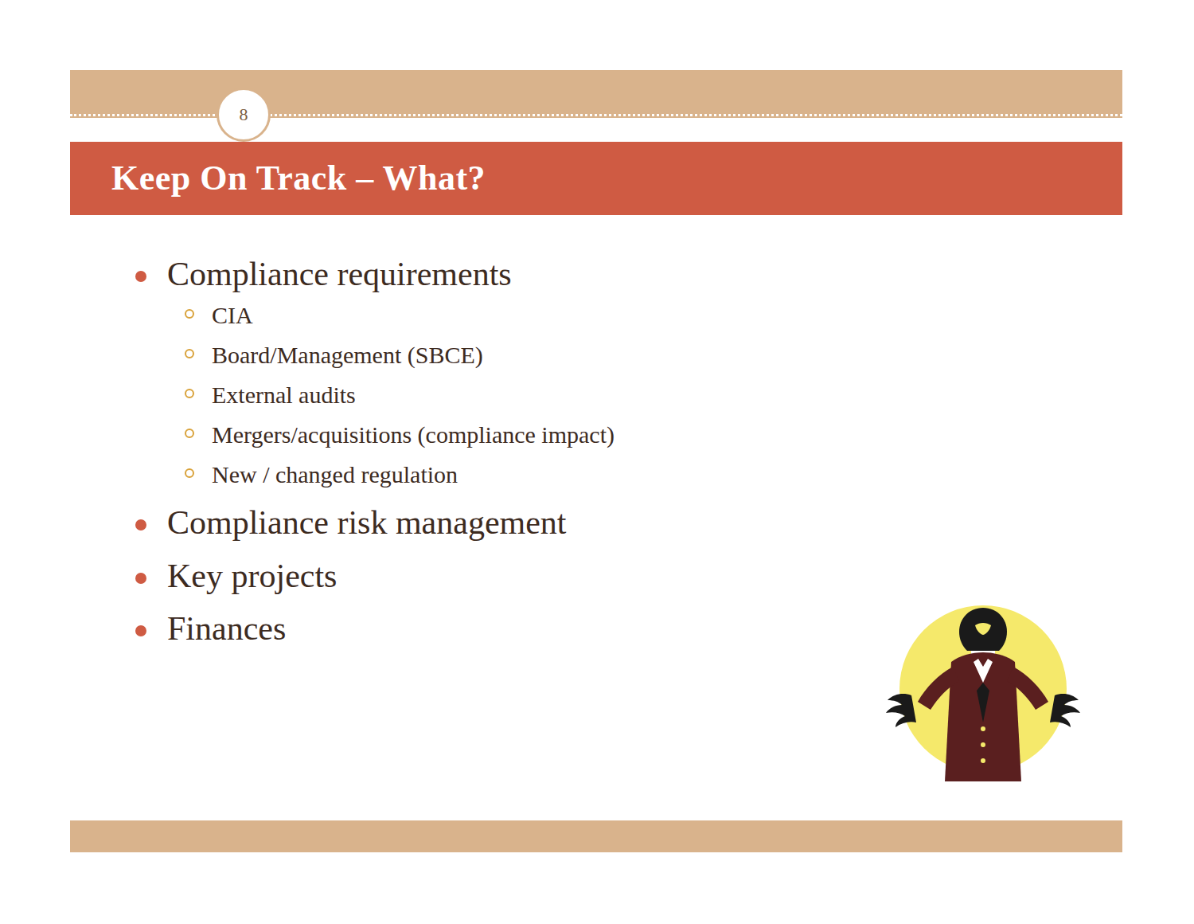8
Keep On Track – What?
Compliance requirements
CIA
Board/Management (SBCE)
External audits
Mergers/acquisitions (compliance impact)
New / changed regulation
Compliance risk management
Key projects
Finances